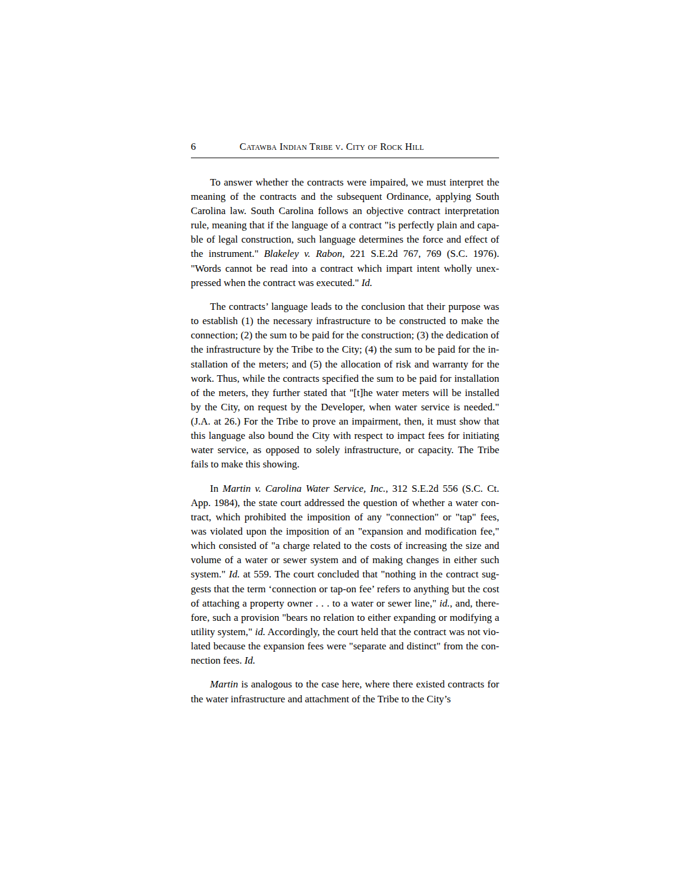6 Catawba Indian Tribe v. City of Rock Hill
To answer whether the contracts were impaired, we must interpret the meaning of the contracts and the subsequent Ordinance, applying South Carolina law. South Carolina follows an objective contract interpretation rule, meaning that if the language of a contract "is perfectly plain and capable of legal construction, such language determines the force and effect of the instrument." Blakeley v. Rabon, 221 S.E.2d 767, 769 (S.C. 1976). "Words cannot be read into a contract which impart intent wholly unexpressed when the contract was executed." Id.
The contracts’ language leads to the conclusion that their purpose was to establish (1) the necessary infrastructure to be constructed to make the connection; (2) the sum to be paid for the construction; (3) the dedication of the infrastructure by the Tribe to the City; (4) the sum to be paid for the installation of the meters; and (5) the allocation of risk and warranty for the work. Thus, while the contracts specified the sum to be paid for installation of the meters, they further stated that "[t]he water meters will be installed by the City, on request by the Developer, when water service is needed." (J.A. at 26.) For the Tribe to prove an impairment, then, it must show that this language also bound the City with respect to impact fees for initiating water service, as opposed to solely infrastructure, or capacity. The Tribe fails to make this showing.
In Martin v. Carolina Water Service, Inc., 312 S.E.2d 556 (S.C. Ct. App. 1984), the state court addressed the question of whether a water contract, which prohibited the imposition of any "connection" or "tap" fees, was violated upon the imposition of an "expansion and modification fee," which consisted of "a charge related to the costs of increasing the size and volume of a water or sewer system and of making changes in either such system." Id. at 559. The court concluded that "nothing in the contract suggests that the term ‘connection or tap-on fee’ refers to anything but the cost of attaching a property owner . . . to a water or sewer line," id., and, therefore, such a provision "bears no relation to either expanding or modifying a utility system," id. Accordingly, the court held that the contract was not violated because the expansion fees were "separate and distinct" from the connection fees. Id.
Martin is analogous to the case here, where there existed contracts for the water infrastructure and attachment of the Tribe to the City’s